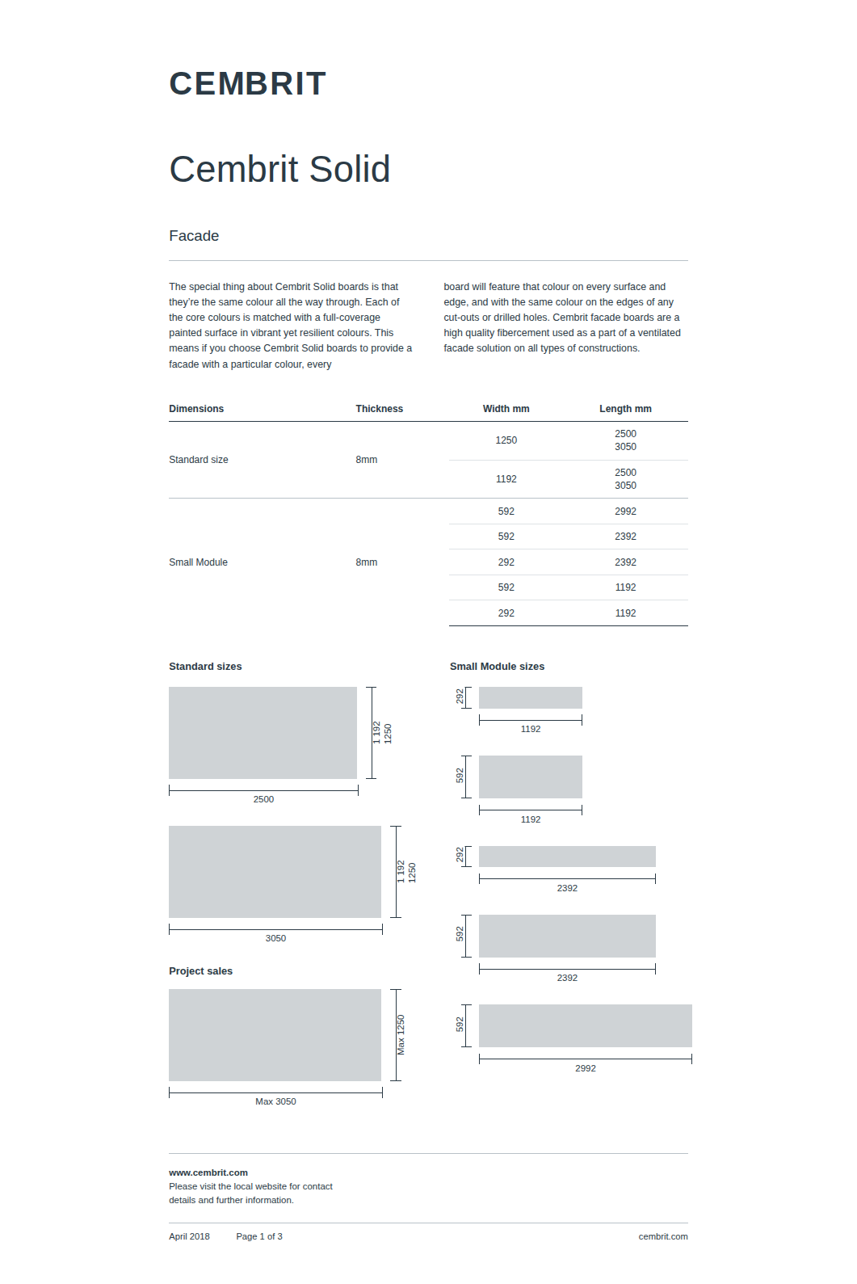CEMBRIT
Cembrit Solid
Facade
The special thing about Cembrit Solid boards is that they’re the same colour all the way through. Each of the core colours is matched with a full-coverage painted surface in vibrant yet resilient colours. This means if you choose Cembrit Solid boards to provide a facade with a particular colour, every
board will feature that colour on every surface and edge, and with the same colour on the edges of any cut-outs or drilled holes. Cembrit facade boards are a high quality fibercement used as a part of a ventilated facade solution on all types of constructions.
| Dimensions | Thickness | Width mm | Length mm |
| --- | --- | --- | --- |
| Standard size | 8mm | 1250 | 2500 3050 |
| 1192 | 2500 3050 |
| Small Module | 8mm | 592 | 2992 |
| 592 | 2392 |
| 292 | 2392 |
| 592 | 1192 |
| 292 | 1192 |
Standard sizes
1 1921250
2500
1 1921250
3050
Project sales
Max 1250
Max 3050
Small Module sizes
292
1192
592
1192
292
2392
592
2392
592
2992
www.cembrit.com
Please visit the local website for contact
details and further information.
April 2018
Page 1 of 3
cembrit.com